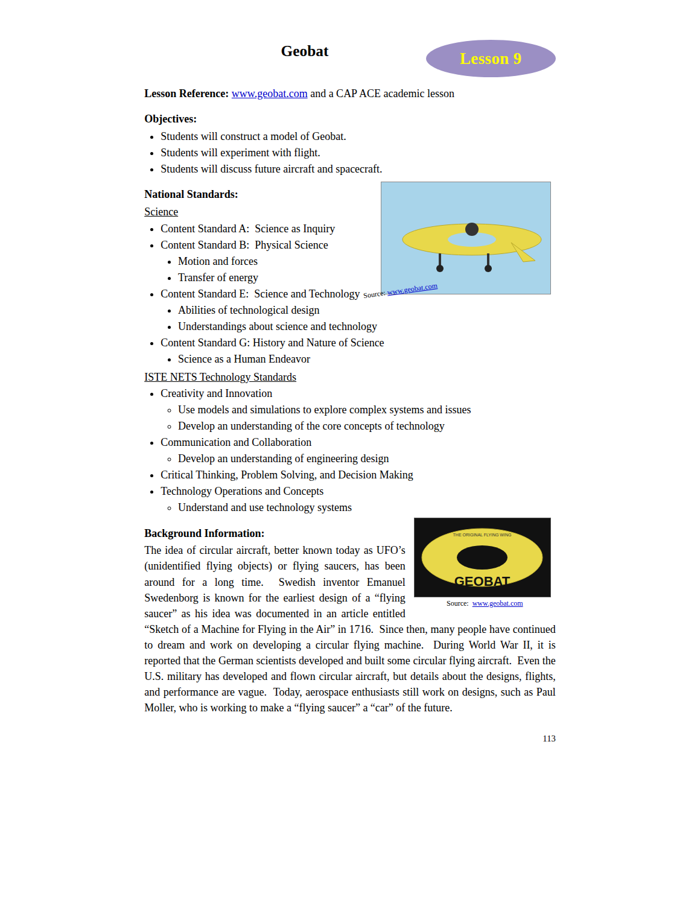Lesson 9
Geobat
Lesson Reference: www.geobat.com and a CAP ACE academic lesson
Objectives:
Students will construct a model of Geobat.
Students will experiment with flight.
Students will discuss future aircraft and spacecraft.
Source: www.geobat.com
National Standards:
Science
Content Standard A: Science as Inquiry
Content Standard B: Physical Science
Motion and forces
Transfer of energy
Content Standard E: Science and Technology
Abilities of technological design
Understandings about science and technology
Content Standard G: History and Nature of Science
Science as a Human Endeavor
ISTE NETS Technology Standards
Creativity and Innovation
Use models and simulations to explore complex systems and issues
Develop an understanding of the core concepts of technology
Communication and Collaboration
Develop an understanding of engineering design
Critical Thinking, Problem Solving, and Decision Making
Technology Operations and Concepts
Understand and use technology systems
Source: www.geobat.com
Background Information:
The idea of circular aircraft, better known today as UFO’s (unidentified flying objects) or flying saucers, has been around for a long time. Swedish inventor Emanuel Swedenborg is known for the earliest design of a “flying saucer” as his idea was documented in an article entitled “Sketch of a Machine for Flying in the Air” in 1716. Since then, many people have continued to dream and work on developing a circular flying machine. During World War II, it is reported that the German scientists developed and built some circular flying aircraft. Even the U.S. military has developed and flown circular aircraft, but details about the designs, flights, and performance are vague. Today, aerospace enthusiasts still work on designs, such as Paul Moller, who is working to make a “flying saucer” a “car” of the future.
113